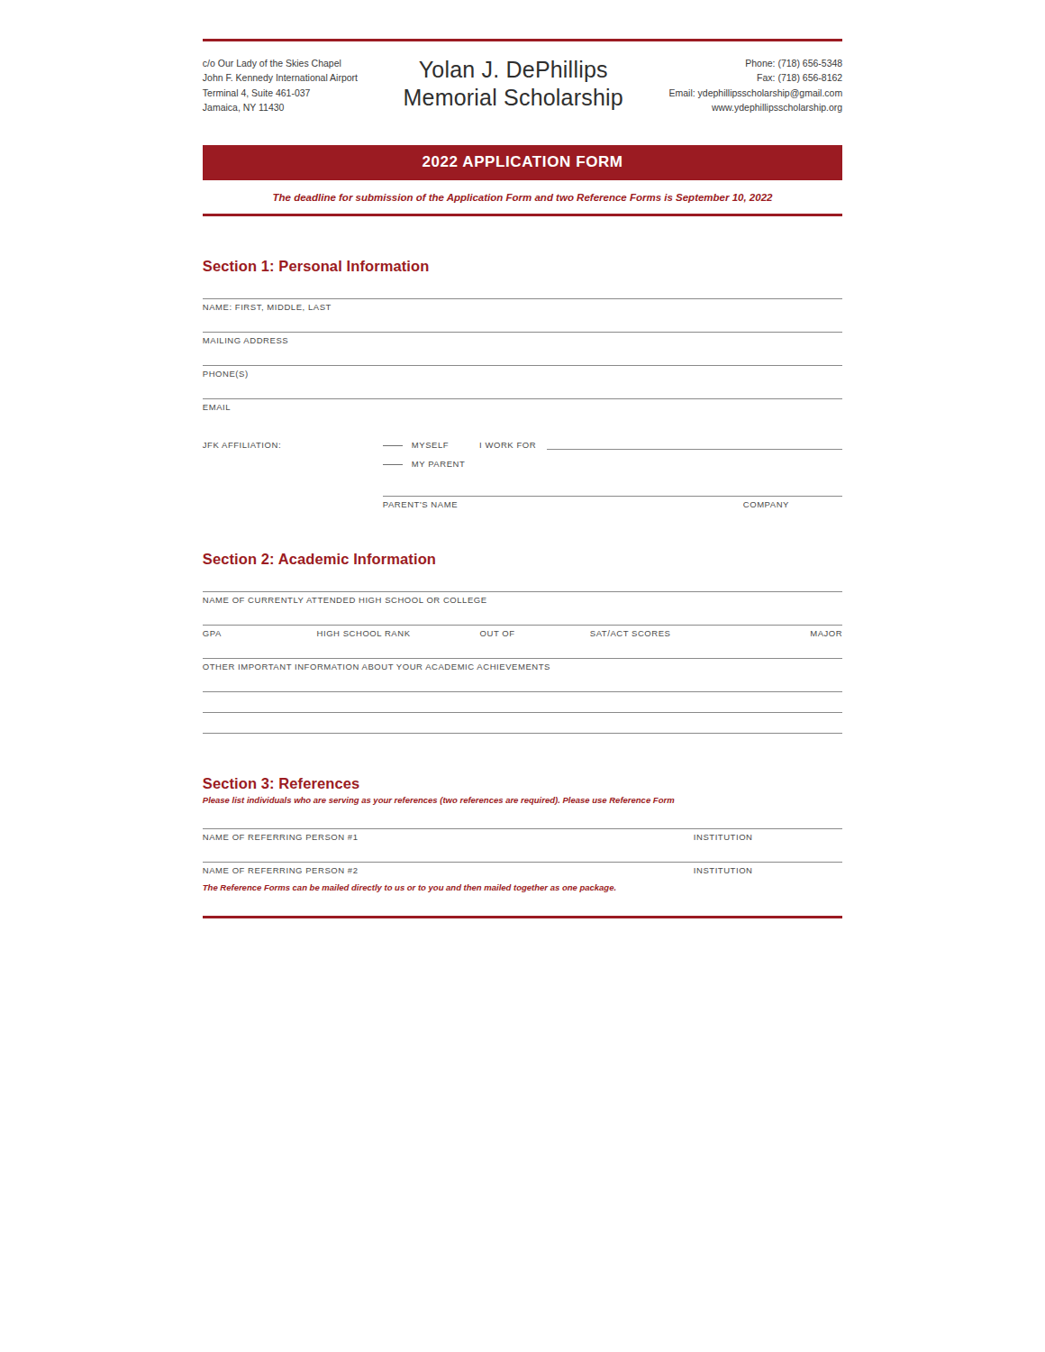c/o Our Lady of the Skies Chapel
John F. Kennedy International Airport
Terminal 4, Suite 461-037
Jamaica, NY 11430
Yolan J. DePhillips
Memorial Scholarship
Phone: (718) 656-5348
Fax: (718) 656-8162
Email: ydephillipsscholarship@gmail.com
www.ydephillipsscholarship.org
2022 APPLICATION FORM
The deadline for submission of the Application Form and two Reference Forms is September 10, 2022
Section 1: Personal Information
Name: First, Middle, Last
Mailing Address
Phone(s)
Email
JFK Affiliation:
Myself
I work for
My Parent
Parent's Name Company
Section 2: Academic Information
Name of Currently Attended High School or College
GPA High School Rank Out of SAT/ACT Scores Major
Other Important Information About Your Academic Achievements
Section 3: References
Please list individuals who are serving as your references (two references are required). Please use Reference Form
Name of Referring Person #1 Institution
Name of Referring Person #2 Institution
The Reference Forms can be mailed directly to us or to you and then mailed together as one package.